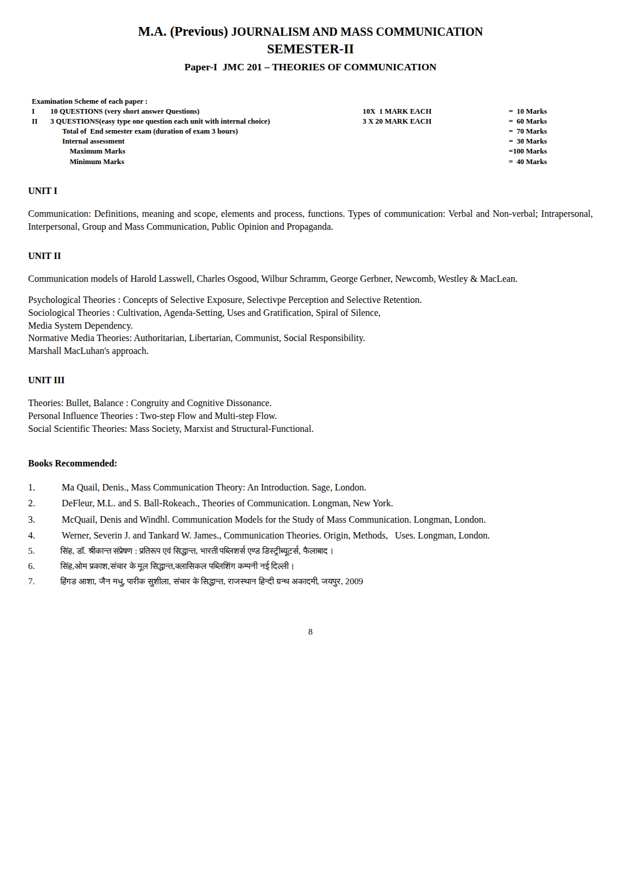M.A. (Previous) JOURNALISM AND MASS COMMUNICATION
SEMESTER-II
Paper-I JMC 201 – THEORIES OF COMMUNICATION
Examination Scheme of each paper :
| I | 10 QUESTIONS (very short answer Questions) | 10X 1 MARK EACH | = 10 Marks |
| II | 3 QUESTIONS(easy type one question each unit with internal choice) | 3 X 20 MARK EACH | = 60 Marks |
| | Total of End semester exam (duration of exam 3 hours) | | = 70 Marks |
| | Internal assessment | | = 30 Marks |
| | Maximum Marks | | =100 Marks |
| | Minimum Marks | | = 40 Marks |
UNIT I
Communication: Definitions, meaning and scope, elements and process, functions. Types of communication: Verbal and Non-verbal; Intrapersonal, Interpersonal, Group and Mass Communication, Public Opinion and Propaganda.
UNIT II
Communication models of Harold Lasswell, Charles Osgood, Wilbur Schramm, George Gerbner, Newcomb, Westley & MacLean.
Psychological Theories : Concepts of Selective Exposure, Selectivpe Perception and Selective Retention.
Sociological Theories : Cultivation, Agenda-Setting, Uses and Gratification, Spiral of Silence,
Media System Dependency.
Normative Media Theories: Authoritarian, Libertarian, Communist, Social Responsibility.
Marshall MacLuhan's approach.
UNIT III
Theories: Bullet, Balance : Congruity and Cognitive Dissonance.
Personal Influence Theories : Two-step Flow and Multi-step Flow.
Social Scientific Theories: Mass Society, Marxist and Structural-Functional.
Books Recommended:
Ma Quail, Denis., Mass Communication Theory: An Introduction. Sage, London.
DeFleur, M.L. and S. Ball-Rokeach., Theories of Communication. Longman, New York.
McQuail, Denis and Windhl. Communication Models for the Study of Mass Communication. Longman, London.
Werner, Severin J. and Tankard W. James., Communication Theories. Origin, Methods, Uses. Longman, London.
सिंह, डॉ. श्रीकान्त संप्रेषण : प्रतिरूप एवं सिद्धान्त, भारती पब्लिशर्स एण्ड डिस्ट्रीब्यूटर्स, फैलाबाद।
सिंह,ओम प्रकाश,संचार के मूल सिद्धान्त,क्लासिकल पब्लिशिंग कम्पनी नई दिल्ली।
हिंगड आशा, जैन मधु, पारीक सुशीला, संचार के सिद्धान्त, राजस्थान हिन्दी ग्रन्थ अकादमी, जयपुर, 2009
8